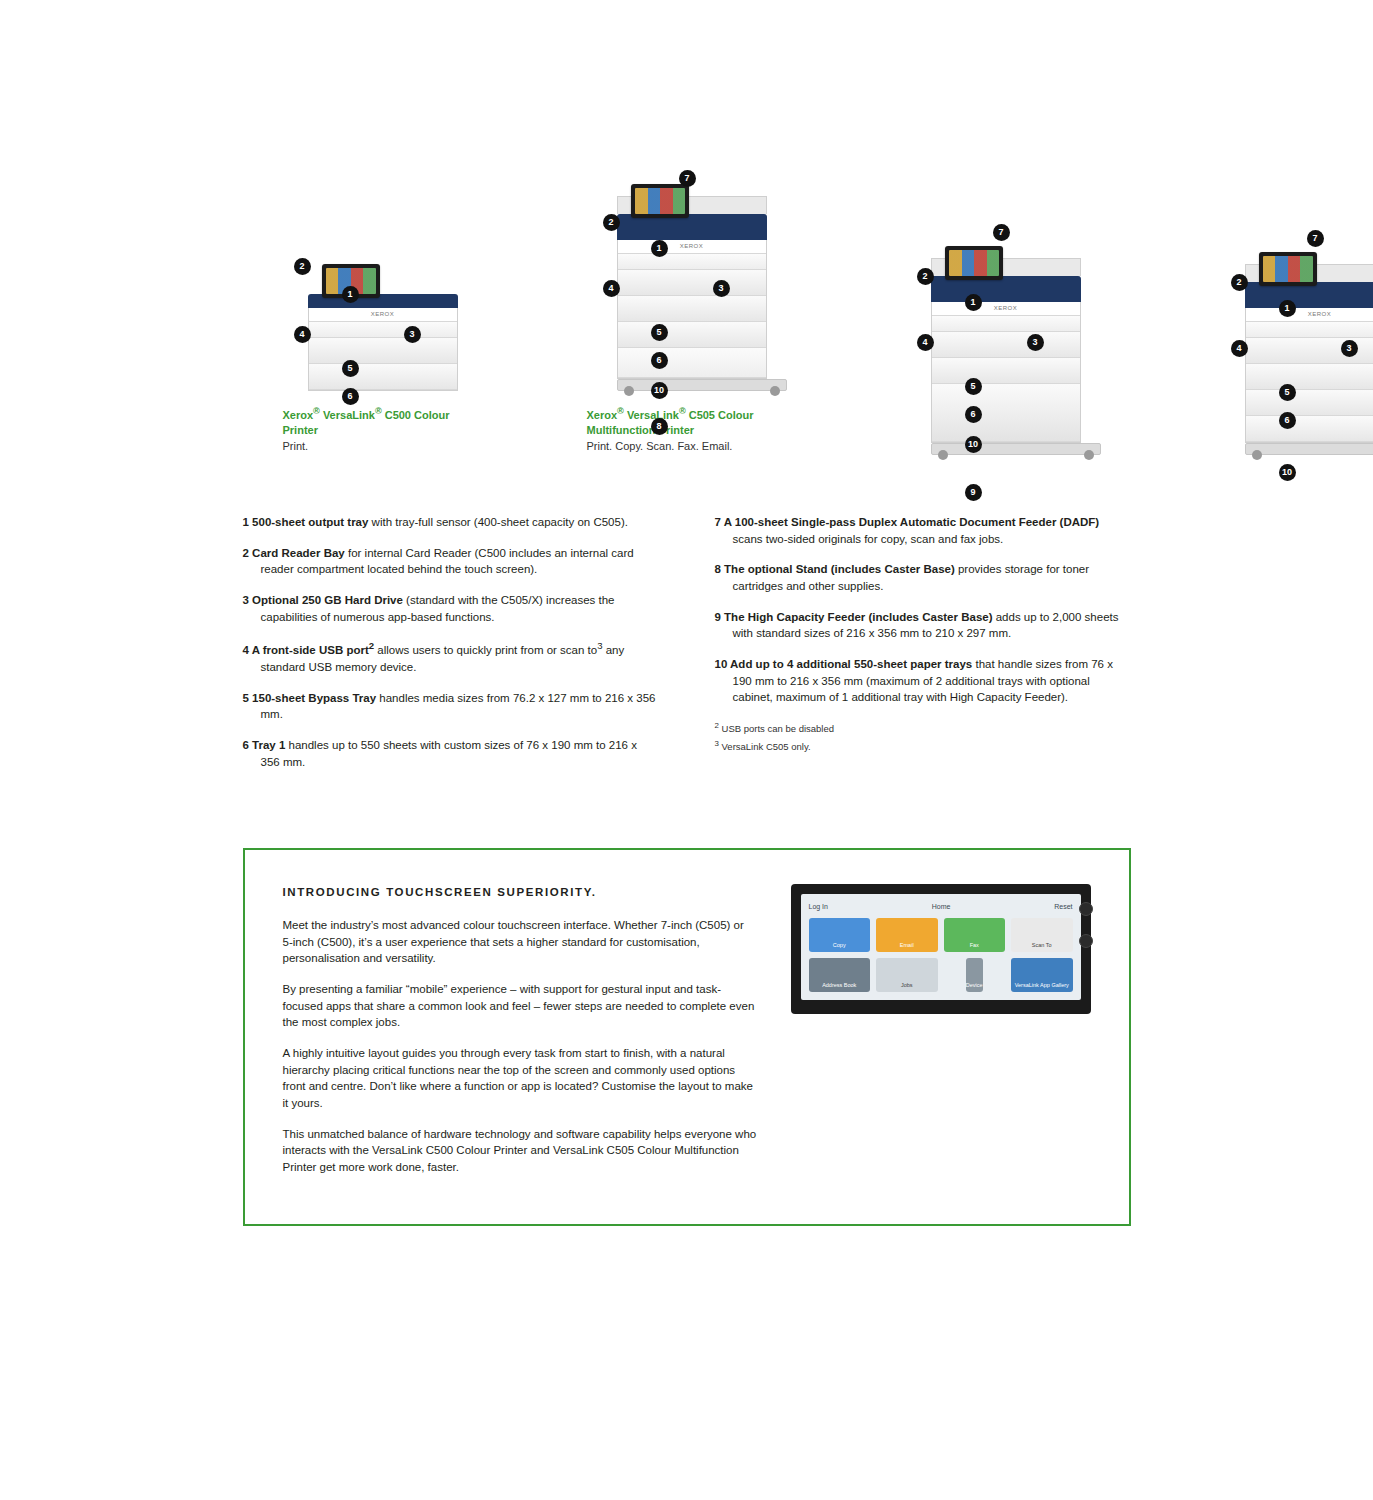2 1 4 3 5 6
XEROX
Xerox® VersaLink® C500 Colour Printer Print.
7 2 1 4 3 5 6 10 8
XEROX
Xerox® VersaLink® C505 Colour Multifunction Printer Print. Copy. Scan. Fax. Email.
7 2 1 4 3 5 6 10 9
XEROX
7 2 1 4 3 5 6 10
XEROX
1 500-sheet output tray with tray-full sensor (400-sheet capacity on C505).
2 Card Reader Bay for internal Card Reader (C500 includes an internal card reader compartment located behind the touch screen).
3 Optional 250 GB Hard Drive (standard with the C505/X) increases the capabilities of numerous app-based functions.
4 A front-side USB port2 allows users to quickly print from or scan to3 any standard USB memory device.
5 150-sheet Bypass Tray handles media sizes from 76.2 x 127 mm to 216 x 356 mm.
6 Tray 1 handles up to 550 sheets with custom sizes of 76 x 190 mm to 216 x 356 mm.
7 A 100-sheet Single-pass Duplex Automatic Document Feeder (DADF) scans two-sided originals for copy, scan and fax jobs.
8 The optional Stand (includes Caster Base) provides storage for toner cartridges and other supplies.
9 The High Capacity Feeder (includes Caster Base) adds up to 2,000 sheets with standard sizes of 216 x 356 mm to 210 x 297 mm.
10 Add up to 4 additional 550-sheet paper trays that handle sizes from 76 x 190 mm to 216 x 356 mm (maximum of 2 additional trays with optional cabinet, maximum of 1 additional tray with High Capacity Feeder).
2 USB ports can be disabled
3 VersaLink C505 only.
Introducing touchscreen superiority.
Meet the industry’s most advanced colour touchscreen interface. Whether 7-inch (C505) or 5-inch (C500), it’s a user experience that sets a higher standard for customisation, personalisation and versatility.
By presenting a familiar “mobile” experience – with support for gestural input and task-focused apps that share a common look and feel – fewer steps are needed to complete even the most complex jobs.
A highly intuitive layout guides you through every task from start to finish, with a natural hierarchy placing critical functions near the top of the screen and commonly used options front and centre. Don’t like where a function or app is located? Customise the layout to make it yours.
This unmatched balance of hardware technology and software capability helps everyone who interacts with the VersaLink C500 Colour Printer and VersaLink C505 Colour Multifunction Printer get more work done, faster.
Log In Home Reset
Copy
Email
Fax
Scan To
Address Book
Jobs
Device
VersaLink App Gallery